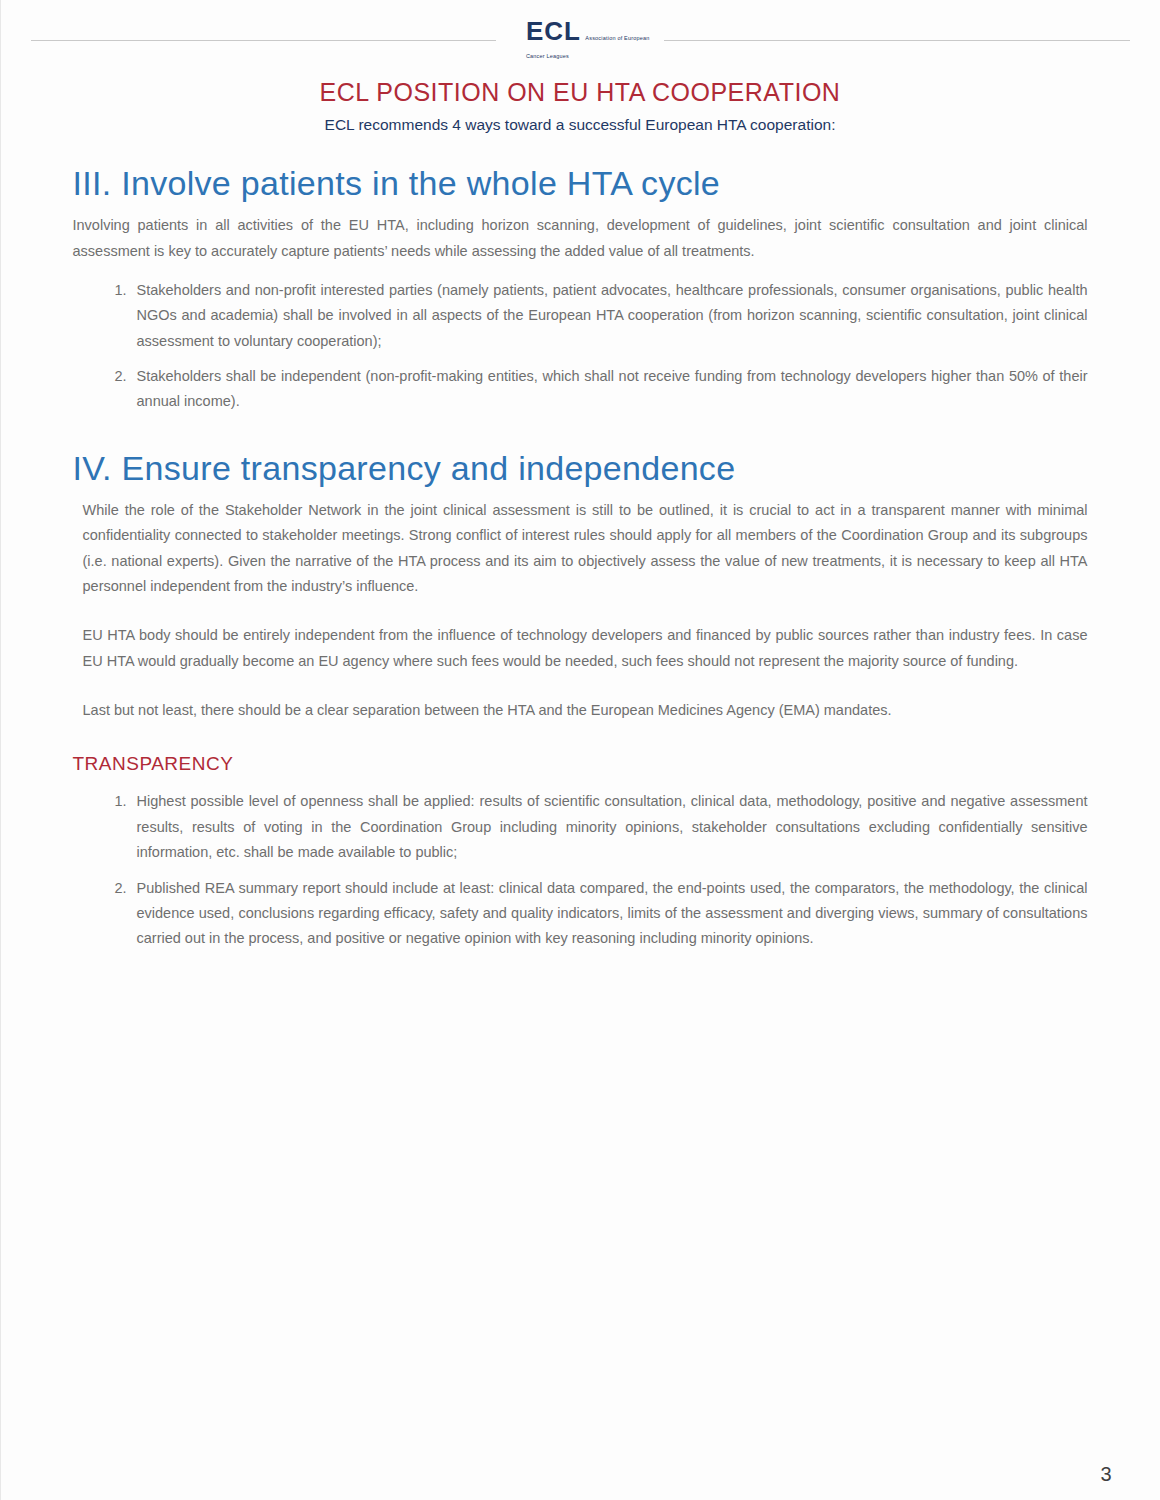ECL Association of European
Cancer Leagues
ECL POSITION ON EU HTA COOPERATION
ECL recommends 4 ways toward a successful European HTA cooperation:
III. Involve patients in the whole HTA cycle
Involving patients in all activities of the EU HTA, including horizon scanning, development of guidelines, joint scientific consultation and joint clinical assessment is key to accurately capture patients’ needs while assessing the added value of all treatments.
Stakeholders and non-profit interested parties (namely patients, patient advocates, healthcare professionals, consumer organisations, public health NGOs and academia) shall be involved in all aspects of the European HTA cooperation (from horizon scanning, scientific consultation, joint clinical assessment to voluntary cooperation);
Stakeholders shall be independent (non-profit-making entities, which shall not receive funding from technology developers higher than 50% of their annual income).
IV. Ensure transparency and independence
While the role of the Stakeholder Network in the joint clinical assessment is still to be outlined, it is crucial to act in a transparent manner with minimal confidentiality connected to stakeholder meetings. Strong conflict of interest rules should apply for all members of the Coordination Group and its subgroups (i.e. national experts). Given the narrative of the HTA process and its aim to objectively assess the value of new treatments, it is necessary to keep all HTA personnel independent from the industry’s influence.
EU HTA body should be entirely independent from the influence of technology developers and financed by public sources rather than industry fees. In case EU HTA would gradually become an EU agency where such fees would be needed, such fees should not represent the majority source of funding.
Last but not least, there should be a clear separation between the HTA and the European Medicines Agency (EMA) mandates.
TRANSPARENCY
Highest possible level of openness shall be applied: results of scientific consultation, clinical data, methodology, positive and negative assessment results, results of voting in the Coordination Group including minority opinions, stakeholder consultations excluding confidentially sensitive information, etc. shall be made available to public;
Published REA summary report should include at least: clinical data compared, the end-points used, the comparators, the methodology, the clinical evidence used, conclusions regarding efficacy, safety and quality indicators, limits of the assessment and diverging views, summary of consultations carried out in the process, and positive or negative opinion with key reasoning including minority opinions.
3